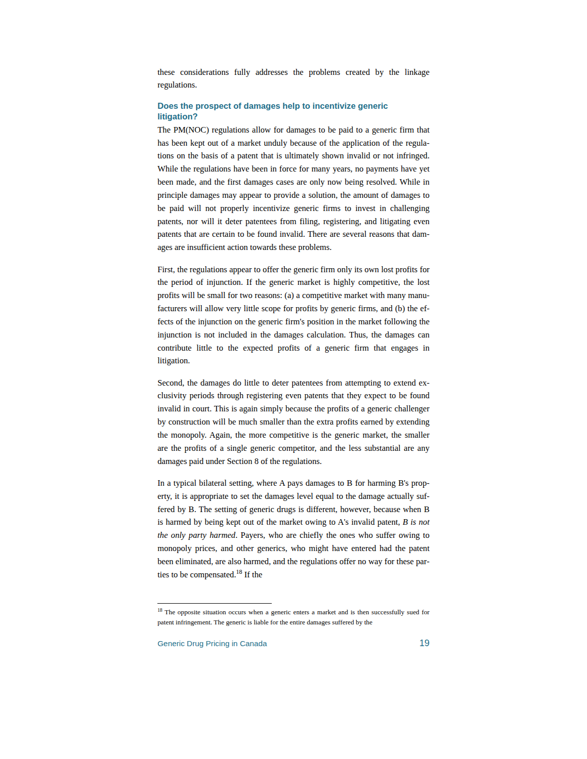these considerations fully addresses the problems created by the linkage regulations.
Does the prospect of damages help to incentivize generic litigation?
The PM(NOC) regulations allow for damages to be paid to a generic firm that has been kept out of a market unduly because of the application of the regulations on the basis of a patent that is ultimately shown invalid or not infringed. While the regulations have been in force for many years, no payments have yet been made, and the first damages cases are only now being resolved. While in principle damages may appear to provide a solution, the amount of damages to be paid will not properly incentivize generic firms to invest in challenging patents, nor will it deter patentees from filing, registering, and litigating even patents that are certain to be found invalid. There are several reasons that damages are insufficient action towards these problems.
First, the regulations appear to offer the generic firm only its own lost profits for the period of injunction. If the generic market is highly competitive, the lost profits will be small for two reasons: (a) a competitive market with many manufacturers will allow very little scope for profits by generic firms, and (b) the effects of the injunction on the generic firm's position in the market following the injunction is not included in the damages calculation. Thus, the damages can contribute little to the expected profits of a generic firm that engages in litigation.
Second, the damages do little to deter patentees from attempting to extend exclusivity periods through registering even patents that they expect to be found invalid in court. This is again simply because the profits of a generic challenger by construction will be much smaller than the extra profits earned by extending the monopoly. Again, the more competitive is the generic market, the smaller are the profits of a single generic competitor, and the less substantial are any damages paid under Section 8 of the regulations.
In a typical bilateral setting, where A pays damages to B for harming B's property, it is appropriate to set the damages level equal to the damage actually suffered by B. The setting of generic drugs is different, however, because when B is harmed by being kept out of the market owing to A's invalid patent, B is not the only party harmed. Payers, who are chiefly the ones who suffer owing to monopoly prices, and other generics, who might have entered had the patent been eliminated, are also harmed, and the regulations offer no way for these parties to be compensated.18 If the
18 The opposite situation occurs when a generic enters a market and is then successfully sued for patent infringement. The generic is liable for the entire damages suffered by the
Generic Drug Pricing in Canada 19